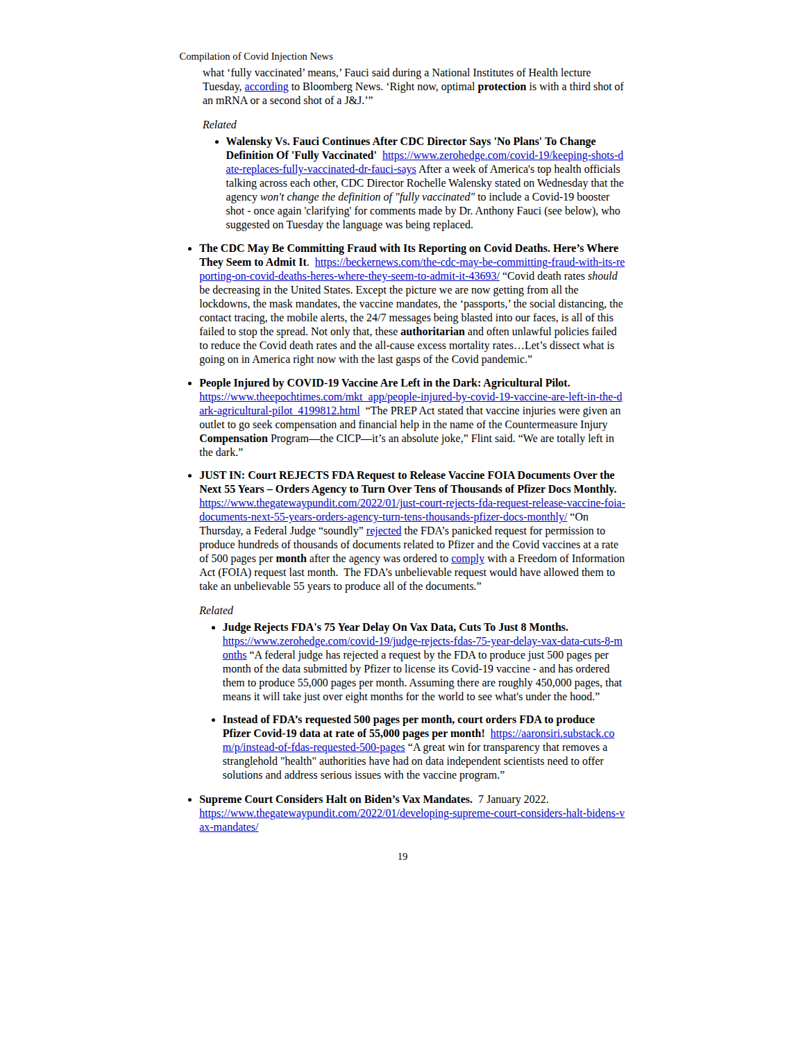Compilation of Covid Injection News
what ‘fully vaccinated’ means,’ Fauci said during a National Institutes of Health lecture Tuesday, according to Bloomberg News. ‘Right now, optimal protection is with a third shot of an mRNA or a second shot of a J&J.’”
Related
Walensky Vs. Fauci Continues After CDC Director Says 'No Plans' To Change Definition Of 'Fully Vaccinated' https://www.zerohedge.com/covid-19/keeping-shots-date-replaces-fully-vaccinated-dr-fauci-says After a week of America's top health officials talking across each other, CDC Director Rochelle Walensky stated on Wednesday that the agency won't change the definition of "fully vaccinated" to include a Covid-19 booster shot - once again 'clarifying' for comments made by Dr. Anthony Fauci (see below), who suggested on Tuesday the language was being replaced.
The CDC May Be Committing Fraud with Its Reporting on Covid Deaths. Here’s Where They Seem to Admit It. https://beckernews.com/the-cdc-may-be-committing-fraud-with-its-reporting-on-covid-deaths-heres-where-they-seem-to-admit-it-43693/ “Covid death rates should be decreasing in the United States. Except the picture we are now getting from all the lockdowns, the mask mandates, the vaccine mandates, the ‘passports,’ the social distancing, the contact tracing, the mobile alerts, the 24/7 messages being blasted into our faces, is all of this failed to stop the spread. Not only that, these authoritarian and often unlawful policies failed to reduce the Covid death rates and the all-cause excess mortality rates…Let’s dissect what is going on in America right now with the last gasps of the Covid pandemic.”
People Injured by COVID-19 Vaccine Are Left in the Dark: Agricultural Pilot.
https://www.theepochtimes.com/mkt_app/people-injured-by-covid-19-vaccine-are-left-in-the-dark-agricultural-pilot_4199812.html “The PREP Act stated that vaccine injuries were given an outlet to go seek compensation and financial help in the name of the Countermeasure Injury Compensation Program—the CICP—it’s an absolute joke,” Flint said. “We are totally left in the dark.”
JUST IN: Court REJECTS FDA Request to Release Vaccine FOIA Documents Over the Next 55 Years – Orders Agency to Turn Over Tens of Thousands of Pfizer Docs Monthly.
https://www.thegatewaypundit.com/2022/01/just-court-rejects-fda-request-release-vaccine-foia-documents-next-55-years-orders-agency-turn-tens-thousands-pfizer-docs-monthly/ “On Thursday, a Federal Judge “soundly” rejected the FDA’s panicked request for permission to produce hundreds of thousands of documents related to Pfizer and the Covid vaccines at a rate of 500 pages per month after the agency was ordered to comply with a Freedom of Information Act (FOIA) request last month. The FDA’s unbelievable request would have allowed them to take an unbelievable 55 years to produce all of the documents.”
Related
Judge Rejects FDA's 75 Year Delay On Vax Data, Cuts To Just 8 Months.
https://www.zerohedge.com/covid-19/judge-rejects-fdas-75-year-delay-vax-data-cuts-8-months “A federal judge has rejected a request by the FDA to produce just 500 pages per month of the data submitted by Pfizer to license its Covid-19 vaccine - and has ordered them to produce 55,000 pages per month. Assuming there are roughly 450,000 pages, that means it will take just over eight months for the world to see what's under the hood.”
Instead of FDA’s requested 500 pages per month, court orders FDA to produce Pfizer Covid-19 data at rate of 55,000 pages per month! https://aaronsiri.substack.com/p/instead-of-fdas-requested-500-pages “A great win for transparency that removes a stranglehold "health" authorities have had on data independent scientists need to offer solutions and address serious issues with the vaccine program.”
Supreme Court Considers Halt on Biden’s Vax Mandates. 7 January 2022.
https://www.thegatewaypundit.com/2022/01/developing-supreme-court-considers-halt-bidens-vax-mandates/
19